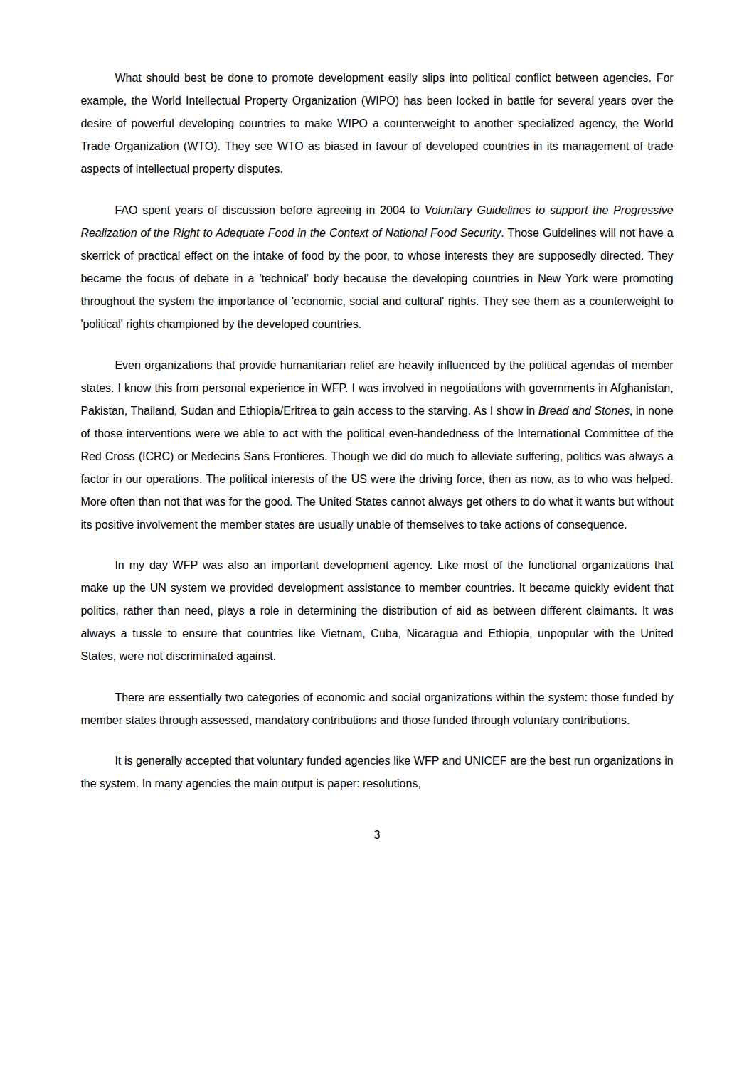What should best be done to promote development easily slips into political conflict between agencies. For example, the World Intellectual Property Organization (WIPO) has been locked in battle for several years over the desire of powerful developing countries to make WIPO a counterweight to another specialized agency, the World Trade Organization (WTO). They see WTO as biased in favour of developed countries in its management of trade aspects of intellectual property disputes.
FAO spent years of discussion before agreeing in 2004 to Voluntary Guidelines to support the Progressive Realization of the Right to Adequate Food in the Context of National Food Security. Those Guidelines will not have a skerrick of practical effect on the intake of food by the poor, to whose interests they are supposedly directed. They became the focus of debate in a 'technical' body because the developing countries in New York were promoting throughout the system the importance of 'economic, social and cultural' rights. They see them as a counterweight to 'political' rights championed by the developed countries.
Even organizations that provide humanitarian relief are heavily influenced by the political agendas of member states. I know this from personal experience in WFP. I was involved in negotiations with governments in Afghanistan, Pakistan, Thailand, Sudan and Ethiopia/Eritrea to gain access to the starving. As I show in Bread and Stones, in none of those interventions were we able to act with the political even-handedness of the International Committee of the Red Cross (ICRC) or Medecins Sans Frontieres. Though we did do much to alleviate suffering, politics was always a factor in our operations. The political interests of the US were the driving force, then as now, as to who was helped. More often than not that was for the good. The United States cannot always get others to do what it wants but without its positive involvement the member states are usually unable of themselves to take actions of consequence.
In my day WFP was also an important development agency. Like most of the functional organizations that make up the UN system we provided development assistance to member countries. It became quickly evident that politics, rather than need, plays a role in determining the distribution of aid as between different claimants. It was always a tussle to ensure that countries like Vietnam, Cuba, Nicaragua and Ethiopia, unpopular with the United States, were not discriminated against.
There are essentially two categories of economic and social organizations within the system: those funded by member states through assessed, mandatory contributions and those funded through voluntary contributions.
It is generally accepted that voluntary funded agencies like WFP and UNICEF are the best run organizations in the system. In many agencies the main output is paper: resolutions,
3